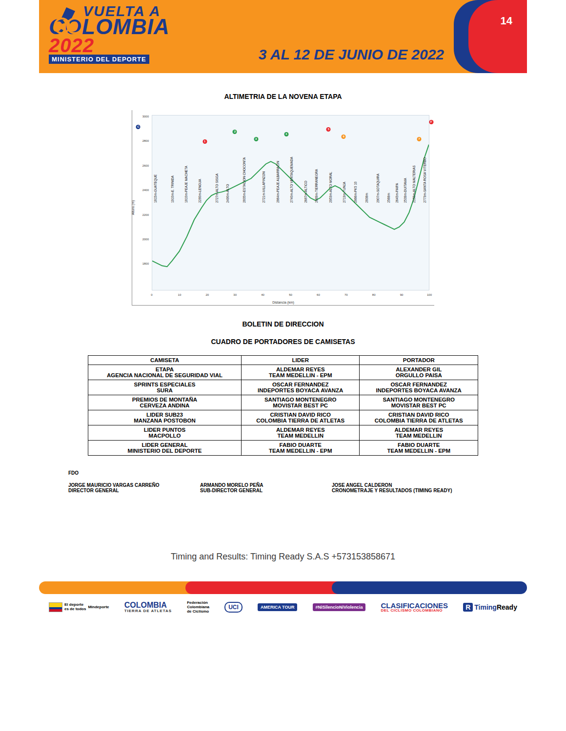14
VUELTA A
COLOMBIA 2022
MINISTERIO DEL DEPORTE
3 AL 12 DE JUNIO DE 2022
ALTIMETRIA DE LA NOVENA ETAPA
Altura (m)
3000 2800 2600 2400 2200 2000 1800
0 10 20 30 40 50 60 70 80 90 100
Distancia (km)
1815m-GUATEQUE
1910m-E. TRINIDA
1810m-PEAJE MACHETA
2280m-LENGUA
2727m-ALTO SISGA
2490m-ALTO
2835m-ESTACION CHOCONTA
2721m-VILLAPINZON
2864m-PEAJE ALBARRACIN
2740m-ALTO VENTAQUEMADA
2687m-ALTICO
2689m-TIERRANEGRA
2953m-ALTO MORAL
2713m-TUNJA
2866m-PK5 10
2838m
2907m-SOTAQUIRA
2568m
2645m-PAIPA
2539m-DUITAMA
2155m-ALTO MALTERIAS
2773m-SANTA ROSA VITERBO
C
1
2
3
4
5
6
7
F
BOLETIN DE DIRECCION
CUADRO DE PORTADORES DE CAMISETAS
| CAMISETA | LIDER | PORTADOR |
| --- | --- | --- |
| ETAPA AGENCIA NACIONAL DE SEGURIDAD VIAL | ALDEMAR REYES TEAM MEDELLIN - EPM | ALEXANDER GIL ORGULLO PAISA |
| SPRINTS ESPECIALES SURA | OSCAR FERNANDEZ INDEPORTES BOYACA AVANZA | OSCAR FERNANDEZ INDEPORTES BOYACA AVANZA |
| PREMIOS DE MONTAÑA CERVEZA ANDINA | SANTIAGO MONTENEGRO MOVISTAR BEST PC | SANTIAGO MONTENEGRO MOVISTAR BEST PC |
| LIDER SUB23 MANZANA POSTOBON | CRISTIAN DAVID RICO COLOMBIA TIERRA DE ATLETAS | CRISTIAN DAVID RICO COLOMBIA TIERRA DE ATLETAS |
| LIDER PUNTOS MACPOLLO | ALDEMAR REYES TEAM MEDELLIN | ALDEMAR REYES TEAM MEDELLIN |
| LIDER GENERAL MINISTERIO DEL DEPORTE | FABIO DUARTE TEAM MEDELLIN - EPM | FABIO DUARTE TEAM MEDELLIN - EPM |
FDO
JORGE MAURICIO VARGAS CARREÑO
DIRECTOR GENERAL
ARMANDO MORELO PEÑA
SUB-DIRECTOR GENERAL
JOSE ANGEL CALDERON
CRONOMETRAJE Y RESULTADOS (TIMING READY)
Timing and Results: Timing Ready S.A.S +573153858671
El deporte
es de todos
Mindeporte
COLOMBIATIERRA DE ATLETAS
Federación
Colombiana
de Ciclismo
UCI
AMERICA TOUR
#NiSilencioNiViolencia
CLASIFICACIONESDEL CICLISMO COLOMBIANO
R
Timing Ready